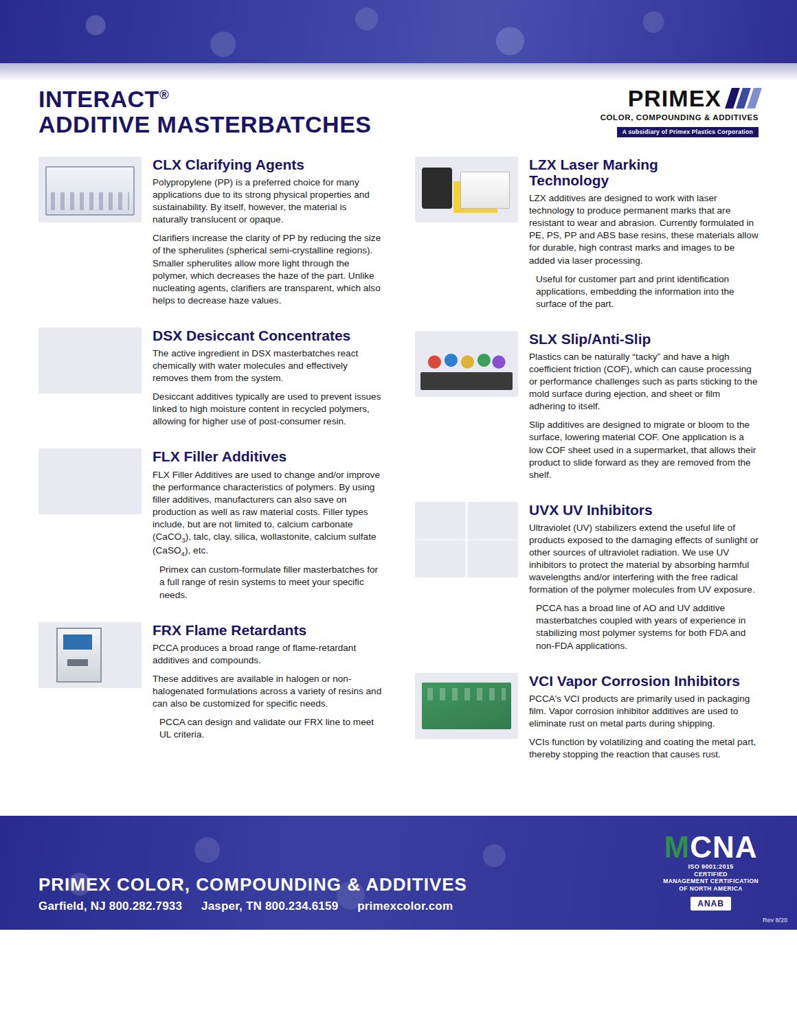Interact® Additive Masterbatches
PRIMEX
COLOR, COMPOUNDING & ADDITIVES
A subsidiary of Primex Plastics Corporation
CLX Clarifying Agents
Polypropylene (PP) is a preferred choice for many applications due to its strong physical properties and sustainability. By itself, however, the material is naturally translucent or opaque.
Clarifiers increase the clarity of PP by reducing the size of the spherulites (spherical semi-crystalline regions). Smaller spherulites allow more light through the polymer, which decreases the haze of the part. Unlike nucleating agents, clarifiers are transparent, which also helps to decrease haze values.
DSX Desiccant Concentrates
The active ingredient in DSX masterbatches react chemically with water molecules and effectively removes them from the system.
Desiccant additives typically are used to prevent issues linked to high moisture content in recycled polymers, allowing for higher use of post-consumer resin.
FLX Filler Additives
FLX Filler Additives are used to change and/or improve the performance characteristics of polymers. By using filler additives, manufacturers can also save on production as well as raw material costs. Filler types include, but are not limited to, calcium carbonate (CaCO3), talc, clay, silica, wollastonite, calcium sulfate (CaSO4), etc.
Primex can custom-formulate filler masterbatches for a full range of resin systems to meet your specific needs.
FRX Flame Retardants
PCCA produces a broad range of flame-retardant additives and compounds.
These additives are available in halogen or non-halogenated formulations across a variety of resins and can also be customized for specific needs.
PCCA can design and validate our FRX line to meet UL criteria.
LZX Laser Marking Technology
LZX additives are designed to work with laser technology to produce permanent marks that are resistant to wear and abrasion. Currently formulated in PE, PS, PP and ABS base resins, these materials allow for durable, high contrast marks and images to be added via laser processing.
Useful for customer part and print identification applications, embedding the information into the surface of the part.
SLX Slip/Anti-Slip
Plastics can be naturally “tacky” and have a high coefficient friction (COF), which can cause processing or performance challenges such as parts sticking to the mold surface during ejection, and sheet or film adhering to itself.
Slip additives are designed to migrate or bloom to the surface, lowering material COF. One application is a low COF sheet used in a supermarket, that allows their product to slide forward as they are removed from the shelf.
UVX UV Inhibitors
Ultraviolet (UV) stabilizers extend the useful life of products exposed to the damaging effects of sunlight or other sources of ultraviolet radiation. We use UV inhibitors to protect the material by absorbing harmful wavelengths and/or interfering with the free radical formation of the polymer molecules from UV exposure.
PCCA has a broad line of AO and UV additive masterbatches coupled with years of experience in stabilizing most polymer systems for both FDA and non-FDA applications.
VCI Vapor Corrosion Inhibitors
PCCA's VCI products are primarily used in packaging film. Vapor corrosion inhibitor additives are used to eliminate rust on metal parts during shipping.
VCIs function by volatilizing and coating the metal part, thereby stopping the reaction that causes rust.
Primex Color, Compounding & Additives
Garfield, NJ 800.282.7933 Jasper, TN 800.234.6159 primexcolor.com
MCNA
ISO 9001:2015
CERTIFIED
MANAGEMENT CERTIFICATION
OF NORTH AMERICA
ANAB
Rev 8/20